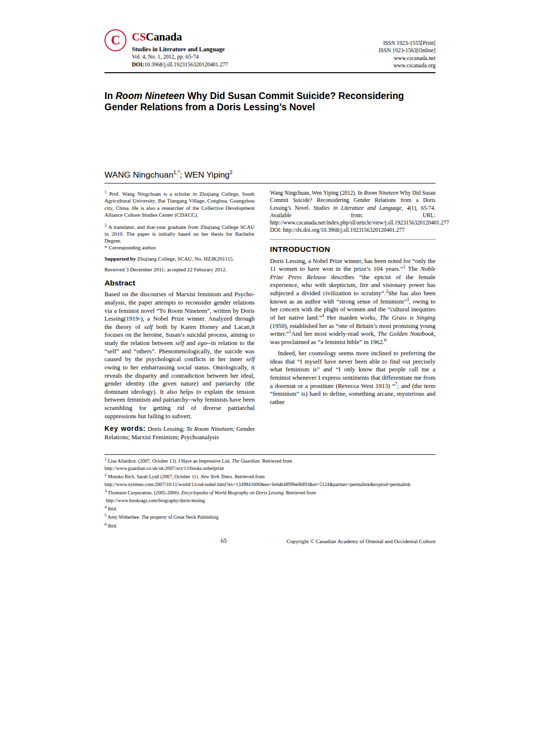C
CS Canada
Studies in Literature and Language
Vol. 4, No. 1, 2012, pp. 65-74
DOI: 10.3968/j.sll.1923156320120401.277
ISSN 1923-1555[Print]
ISSN 1923-1563[Online]
www.cscanada.net
www.cscanada.org
In Room Nineteen Why Did Susan Commit Suicide? Reconsidering Gender Relations from a Doris Lessing’s Novel
WANG Ningchuan1,*; WEN Yiping2
1 Prof. Wang Ningchuan is a scholar in Zhujiang College, South Agricultural University, Bai Tiangang Village, Conghua, Guangzhou city, China. He is also a researcher of the Collective Development Alliance Culture Studies Center (CDACC).
2 A translator, and that-year graduate from Zhujiang College SCAU in 2010. The paper is initially based on her thesis for Bachelor Degree.
* Corresponding author.
Supported by Zhujiang College, SCAU, No. HZJK201115.
Received 3 December 2011; accepted 22 Feburary 2012.
Abstract
Based on the discourses of Marxist feminism and Psycho-analysis, the paper attempts to reconsider gender relations via a feminist novel “To Room Nineteen”, written by Doris Lessing(1919-), a Nobel Prize winner. Analyzed through the theory of self both by Karen Horney and Lacan,it focuses on the heroine, Susan’s suicidal process, aiming to study the relation between self and ego--in relation to the “self” and “others”. Phenomenologically, the suicide was caused by the psychological conflicts in her inner self owing to her embarrassing social status. Ontologically, it reveals the disparity and contradiction between her ideal, gender identity (the given nature) and patriarchy (the dominant ideology). It also helps to explain the tension between feminism and patriarchy--why feminists have been scrambling for getting rid of diverse patriarchal suppressions but failing to subvert.
Key words: Doris Lessing; To Room Nineteen; Gender Relations; Marxist Feminism; Psychoanalysis
Wang Ningchuan, Wen Yiping (2012). In Room Nineteen Why Did Susan Commit Suicide? Reconsidering Gender Relations from a Doris Lessing’s Novel. Studies in Literature and Language, 4(1), 65-74. Available from: URL: http://www.cscanada.net/index.php/sll/article/view/j.sll.1923156320120401.277 DOI: http://dx.doi.org/10.3968/j.sll.1923156320120401.277
INTRODUCTION
Doris Lessing, a Nobel Prize winner, has been noted for “only the 11 women to have won in the prize’s 104 years.”1 The Noble Prize Press Release describes “the epicist of the female experience, who with skepticism, fire and visionary power has subjected a divided civilization to scrutiny”.2She has also been known as an author with “strong sense of feminism”3, owing to her concern with the plight of women and the “cultural inequities of her native land.”4 Her maiden works, The Grass is Singing (1950), established her as “one of Britain’s most promising young writer.”5And her most widely-read work, The Golden Notebook, was proclaimed as “a feminist bible” in 1962.6
Indeed, her cosmology seems more inclined to preferring the ideas that “I myself have never been able to find out precisely what feminism is” and “I only know that people call me a feminist whenever I express sentiments that differentiate me from a doormat or a prostitute (Revecca West 1913) “7; and (the term “feminism” is) hard to define, something arcane, mysterious and rather
1 Lisa Allardice. (2007, October 13). I Have an Impressive List. The Guardian. Retrieved from
http://www.guardian.co.uk/uk/2007/oct/13/books.nobelprize
2 Motoko Rich, Sarah Lyall (2007, October 11). New York Times. Retrieved from
http://www.nytimes.com/2007/10/11/world/11cnd-nobel.html?ex=1349841600&en=fe6db48996e06f03&ei=5124&partner=permalink&exprod=permalink
3 Thomson Corporation. (2005-2006). Encyclopedia of World Biography on Doris Lessing. Retrieved from
http://www.bookrags.com/biography/doris-lessing
4 Ibid.
5 Amy Witherbee. The property of Great Neck Publishing
6 Ibid.
65
Copyright © Canadian Academy of Oriental and Occidental Culture